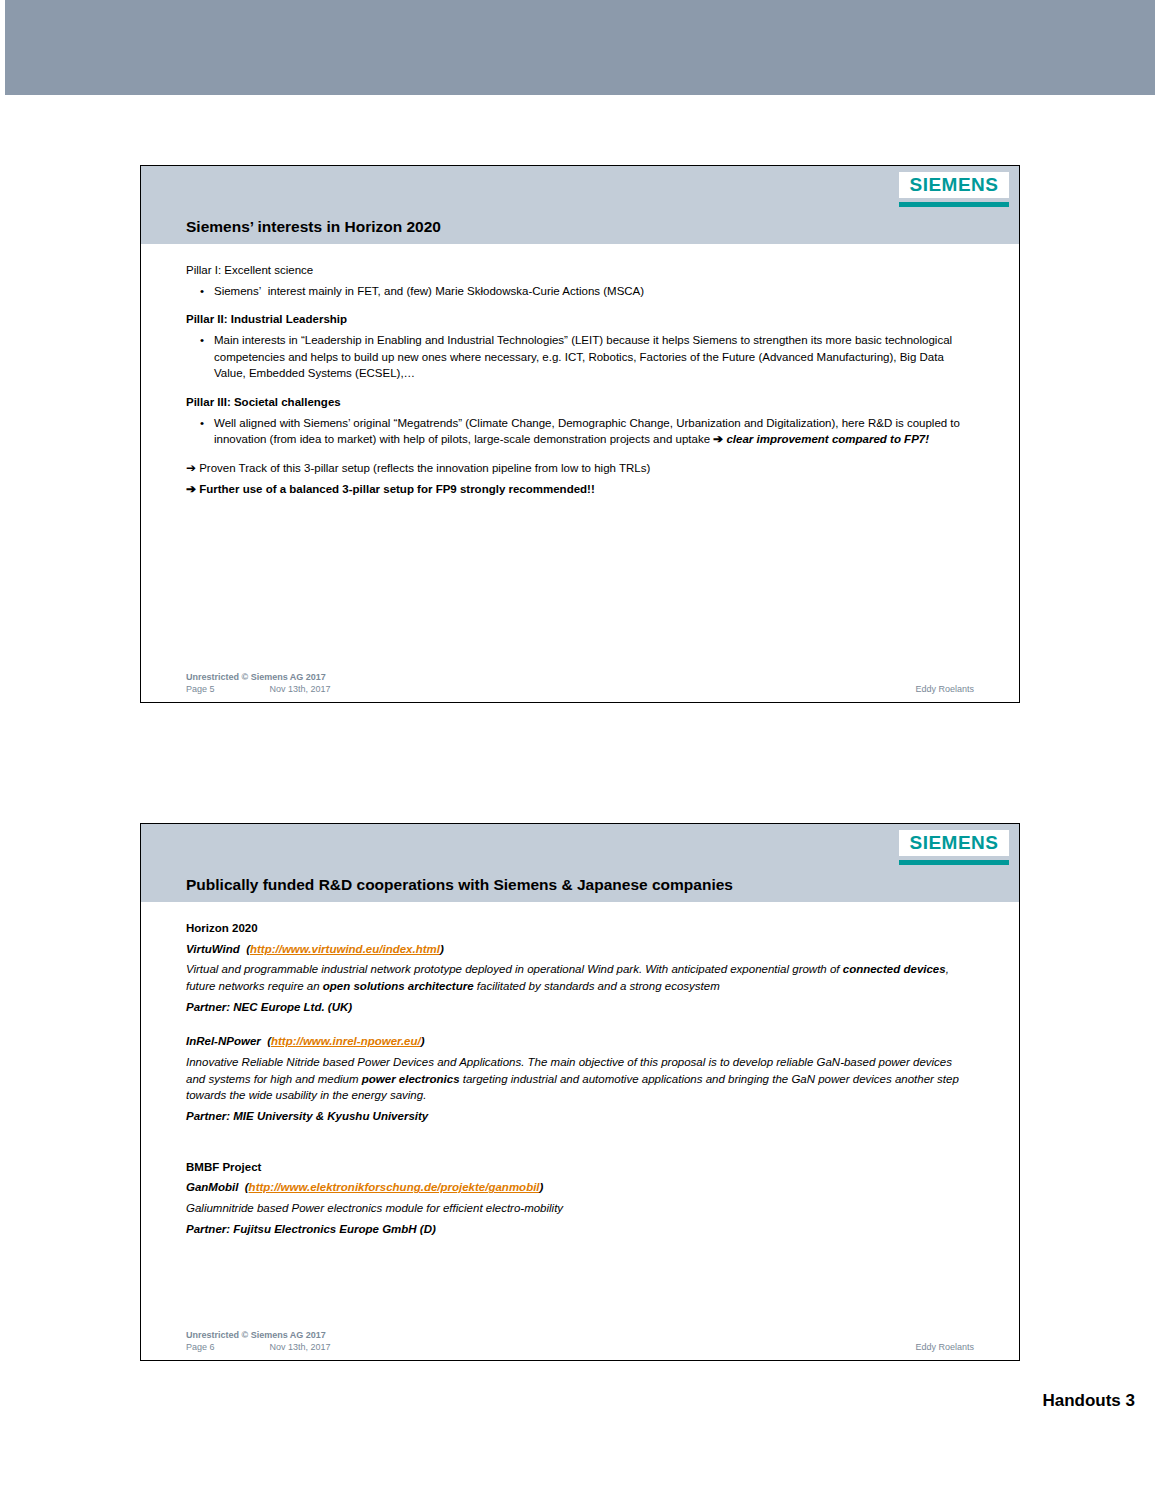SIEMENS
Siemens’ interests in Horizon 2020
Pillar I: Excellent science
Siemens’ interest mainly in FET, and (few) Marie Skłodowska-Curie Actions (MSCA)
Pillar II: Industrial Leadership
Main interests in “Leadership in Enabling and Industrial Technologies” (LEIT) because it helps Siemens to strengthen its more basic technological competencies and helps to build up new ones where necessary, e.g. ICT, Robotics, Factories of the Future (Advanced Manufacturing), Big Data Value, Embedded Systems (ECSEL),…
Pillar III: Societal challenges
Well aligned with Siemens’ original “Megatrends” (Climate Change, Demographic Change, Urbanization and Digitalization), here R&D is coupled to innovation (from idea to market) with help of pilots, large-scale demonstration projects and uptake ➔ clear improvement compared to FP7!
➔ Proven Track of this 3-pillar setup (reflects the innovation pipeline from low to high TRLs)
➔ Further use of a balanced 3-pillar setup for FP9 strongly recommended!!
Unrestricted © Siemens AG 2017
Page 5 Nov 13th, 2017
Eddy Roelants
SIEMENS
Publically funded R&D cooperations with Siemens & Japanese companies
Horizon 2020
VirtuWind (http://www.virtuwind.eu/index.html)
Virtual and programmable industrial network prototype deployed in operational Wind park. With anticipated exponential growth of connected devices, future networks require an open solutions architecture facilitated by standards and a strong ecosystem
Partner: NEC Europe Ltd. (UK)
InRel-NPower (http://www.inrel-npower.eu/)
Innovative Reliable Nitride based Power Devices and Applications. The main objective of this proposal is to develop reliable GaN-based power devices and systems for high and medium power electronics targeting industrial and automotive applications and bringing the GaN power devices another step towards the wide usability in the energy saving.
Partner: MIE University & Kyushu University
BMBF Project
GanMobil (http://www.elektronikforschung.de/projekte/ganmobil)
Galiumnitride based Power electronics module for efficient electro-mobility
Partner: Fujitsu Electronics Europe GmbH (D)
Unrestricted © Siemens AG 2017
Page 6 Nov 13th, 2017
Eddy Roelants
Handouts 3